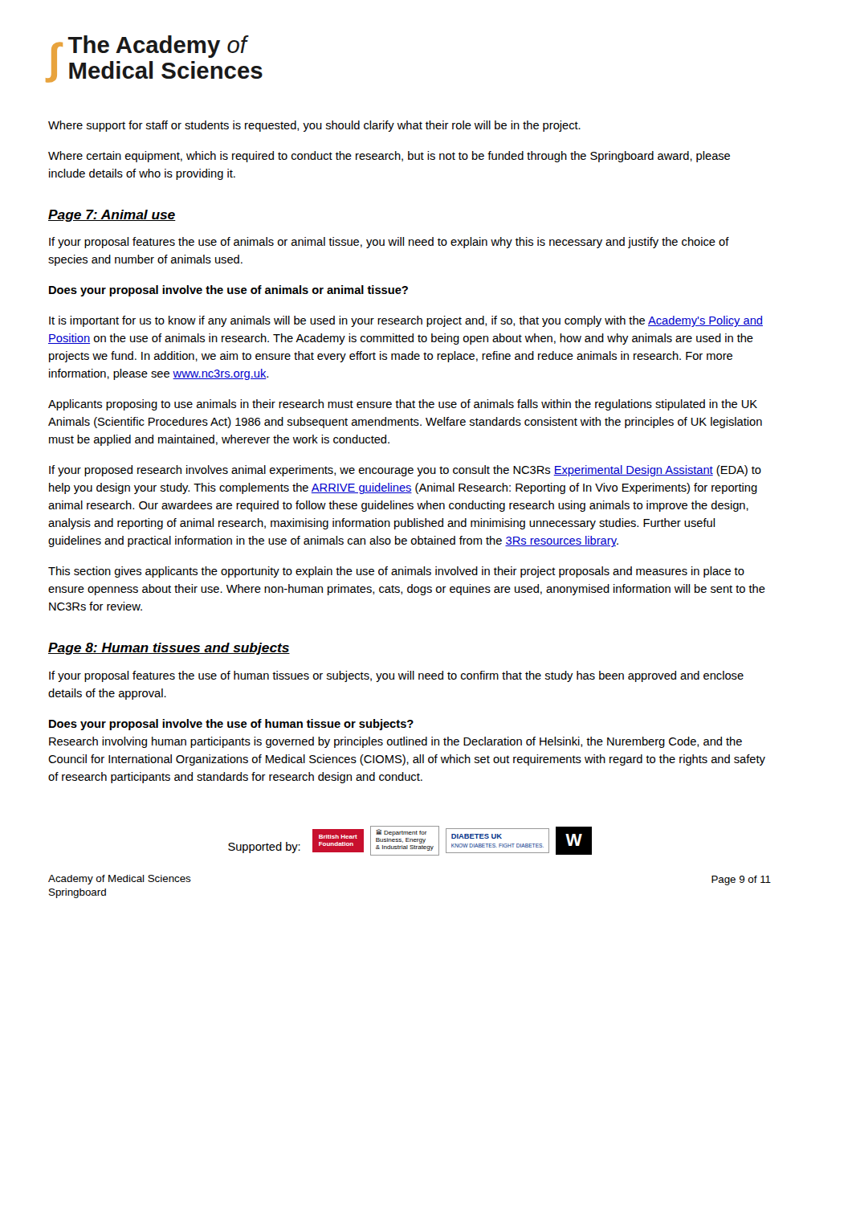∫The Academy of
Medical Sciences
Where support for staff or students is requested, you should clarify what their role will be in the project.
Where certain equipment, which is required to conduct the research, but is not to be funded through the Springboard award, please include details of who is providing it.
Page 7: Animal use
If your proposal features the use of animals or animal tissue, you will need to explain why this is necessary and justify the choice of species and number of animals used.
Does your proposal involve the use of animals or animal tissue?
It is important for us to know if any animals will be used in your research project and, if so, that you comply with the Academy's Policy and Position on the use of animals in research. The Academy is committed to being open about when, how and why animals are used in the projects we fund. In addition, we aim to ensure that every effort is made to replace, refine and reduce animals in research. For more information, please see www.nc3rs.org.uk.
Applicants proposing to use animals in their research must ensure that the use of animals falls within the regulations stipulated in the UK Animals (Scientific Procedures Act) 1986 and subsequent amendments. Welfare standards consistent with the principles of UK legislation must be applied and maintained, wherever the work is conducted.
If your proposed research involves animal experiments, we encourage you to consult the NC3Rs Experimental Design Assistant (EDA) to help you design your study. This complements the ARRIVE guidelines (Animal Research: Reporting of In Vivo Experiments) for reporting animal research. Our awardees are required to follow these guidelines when conducting research using animals to improve the design, analysis and reporting of animal research, maximising information published and minimising unnecessary studies. Further useful guidelines and practical information in the use of animals can also be obtained from the 3Rs resources library.
This section gives applicants the opportunity to explain the use of animals involved in their project proposals and measures in place to ensure openness about their use. Where non-human primates, cats, dogs or equines are used, anonymised information will be sent to the NC3Rs for review.
Page 8: Human tissues and subjects
If your proposal features the use of human tissues or subjects, you will need to confirm that the study has been approved and enclose details of the approval.
Does your proposal involve the use of human tissue or subjects?
Research involving human participants is governed by principles outlined in the Declaration of Helsinki, the Nuremberg Code, and the Council for International Organizations of Medical Sciences (CIOMS), all of which set out requirements with regard to the rights and safety of research participants and standards for research design and conduct.
Supported by:
British Heart
Foundation
🏛 Department for
Business, Energy
& Industrial Strategy
DIABETES UK
KNOW DIABETES. FIGHT DIABETES.
W
Academy of Medical Sciences
Springboard
Page 9 of 11